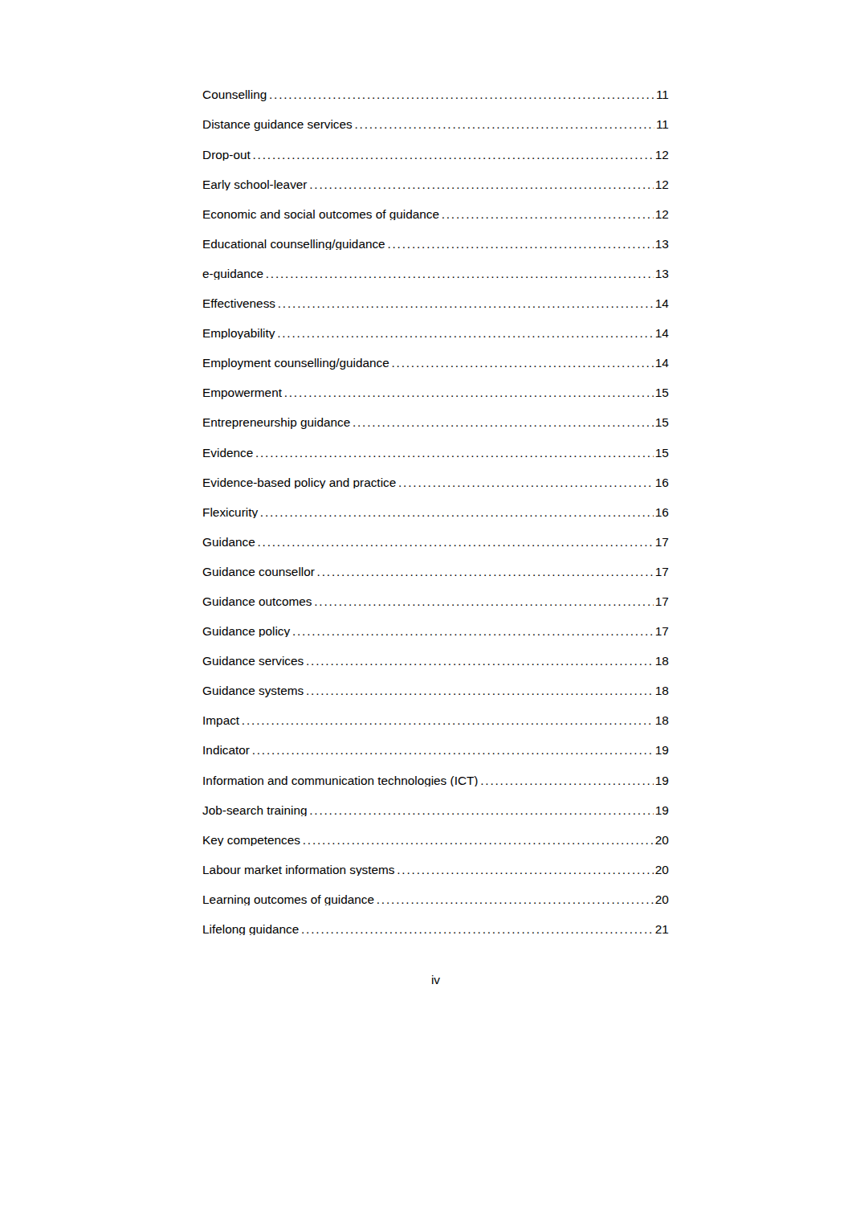Counselling........................................................................................................... 11
Distance guidance services......................................................................................... 11
Drop-out................................................................................................................. 12
Early school-leaver..................................................................................................... 12
Economic and social outcomes of guidance.............................................................. 12
Educational counselling/guidance.............................................................................. 13
e-guidance............................................................................................................. 13
Effectiveness........................................................................................................... 14
Employability.......................................................................................................... 14
Employment counselling/guidance............................................................................. 14
Empowerment......................................................................................................... 15
Entrepreneurship guidance......................................................................................... 15
Evidence................................................................................................................ 15
Evidence-based policy and practice............................................................................ 16
Flexicurity.............................................................................................................. 16
Guidance................................................................................................................ 17
Guidance counsellor................................................................................................... 17
Guidance outcomes.................................................................................................... 17
Guidance policy......................................................................................................... 17
Guidance services...................................................................................................... 18
Guidance systems..................................................................................................... 18
Impact................................................................................................................... 18
Indicator................................................................................................................. 19
Information and communication technologies (ICT)...................................................... 19
Job-search training..................................................................................................... 19
Key competences...................................................................................................... 20
Labour market information systems............................................................................ 20
Learning outcomes of guidance................................................................................... 20
Lifelong guidance....................................................................................................... 21
iv